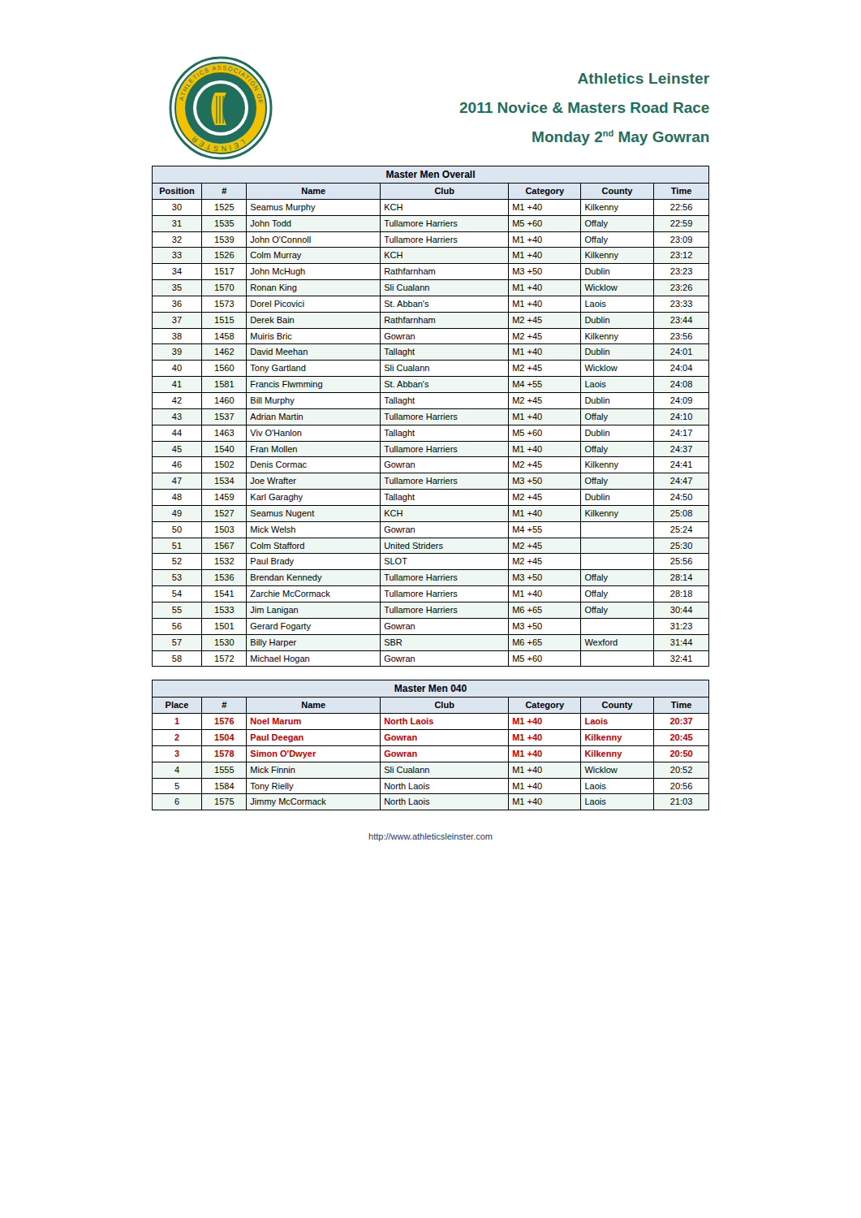ATHLETICS ASSOCIATION OF IRELAND LEINSTER
Athletics Leinster
2011 Novice & Masters Road Race
Monday 2nd May Gowran
Master Men Overall
| Position | # | Name | Club | Category | County | Time |
| --- | --- | --- | --- | --- | --- | --- |
| 30 | 1525 | Seamus Murphy | KCH | M1 +40 | Kilkenny | 22:56 |
| 31 | 1535 | John Todd | Tullamore Harriers | M5 +60 | Offaly | 22:59 |
| 32 | 1539 | John O'Connoll | Tullamore Harriers | M1 +40 | Offaly | 23:09 |
| 33 | 1526 | Colm Murray | KCH | M1 +40 | Kilkenny | 23:12 |
| 34 | 1517 | John McHugh | Rathfarnham | M3 +50 | Dublin | 23:23 |
| 35 | 1570 | Ronan King | Sli Cualann | M1 +40 | Wicklow | 23:26 |
| 36 | 1573 | Dorel Picovici | St. Abban's | M1 +40 | Laois | 23:33 |
| 37 | 1515 | Derek Bain | Rathfarnham | M2 +45 | Dublin | 23:44 |
| 38 | 1458 | Muiris Bric | Gowran | M2 +45 | Kilkenny | 23:56 |
| 39 | 1462 | David Meehan | Tallaght | M1 +40 | Dublin | 24:01 |
| 40 | 1560 | Tony Gartland | Sli Cualann | M2 +45 | Wicklow | 24:04 |
| 41 | 1581 | Francis Flwmming | St. Abban's | M4 +55 | Laois | 24:08 |
| 42 | 1460 | Bill Murphy | Tallaght | M2 +45 | Dublin | 24:09 |
| 43 | 1537 | Adrian Martin | Tullamore Harriers | M1 +40 | Offaly | 24:10 |
| 44 | 1463 | Viv O'Hanlon | Tallaght | M5 +60 | Dublin | 24:17 |
| 45 | 1540 | Fran Mollen | Tullamore Harriers | M1 +40 | Offaly | 24:37 |
| 46 | 1502 | Denis Cormac | Gowran | M2 +45 | Kilkenny | 24:41 |
| 47 | 1534 | Joe Wrafter | Tullamore Harriers | M3 +50 | Offaly | 24:47 |
| 48 | 1459 | Karl Garaghy | Tallaght | M2 +45 | Dublin | 24:50 |
| 49 | 1527 | Seamus Nugent | KCH | M1 +40 | Kilkenny | 25:08 |
| 50 | 1503 | Mick Welsh | Gowran | M4 +55 | | 25:24 |
| 51 | 1567 | Colm Stafford | United Striders | M2 +45 | | 25:30 |
| 52 | 1532 | Paul Brady | SLOT | M2 +45 | | 25:56 |
| 53 | 1536 | Brendan Kennedy | Tullamore Harriers | M3 +50 | Offaly | 28:14 |
| 54 | 1541 | Zarchie McCormack | Tullamore Harriers | M1 +40 | Offaly | 28:18 |
| 55 | 1533 | Jim Lanigan | Tullamore Harriers | M6 +65 | Offaly | 30:44 |
| 56 | 1501 | Gerard Fogarty | Gowran | M3 +50 | | 31:23 |
| 57 | 1530 | Billy Harper | SBR | M6 +65 | Wexford | 31:44 |
| 58 | 1572 | Michael Hogan | Gowran | M5 +60 | | 32:41 |
Master Men 040
| Place | # | Name | Club | Category | County | Time |
| --- | --- | --- | --- | --- | --- | --- |
| 1 | 1576 | Noel Marum | North Laois | M1 +40 | Laois | 20:37 |
| 2 | 1504 | Paul Deegan | Gowran | M1 +40 | Kilkenny | 20:45 |
| 3 | 1578 | Simon O'Dwyer | Gowran | M1 +40 | Kilkenny | 20:50 |
| 4 | 1555 | Mick Finnin | Sli Cualann | M1 +40 | Wicklow | 20:52 |
| 5 | 1584 | Tony Rielly | North Laois | M1 +40 | Laois | 20:56 |
| 6 | 1575 | Jimmy McCormack | North Laois | M1 +40 | Laois | 21:03 |
http://www.athleticsleinster.com